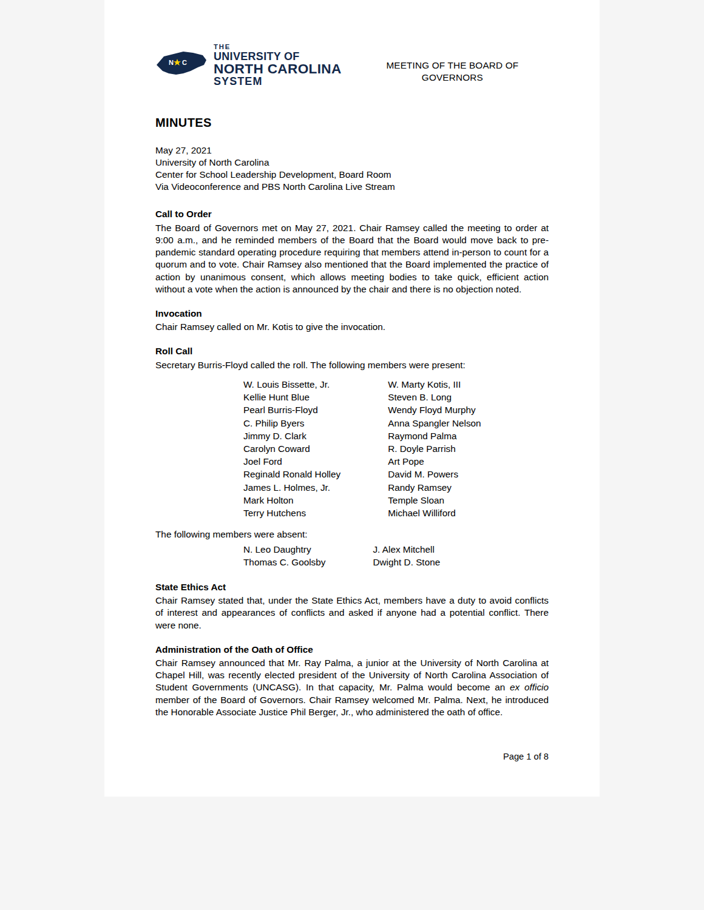N C
THE
UNIVERSITY OF
NORTH CAROLINA
SYSTEM
MEETING OF THE BOARD OF GOVERNORS
MINUTES
May 27, 2021
University of North Carolina
Center for School Leadership Development, Board Room
Via Videoconference and PBS North Carolina Live Stream
Call to Order
The Board of Governors met on May 27, 2021. Chair Ramsey called the meeting to order at 9:00 a.m., and he reminded members of the Board that the Board would move back to pre-pandemic standard operating procedure requiring that members attend in-person to count for a quorum and to vote. Chair Ramsey also mentioned that the Board implemented the practice of action by unanimous consent, which allows meeting bodies to take quick, efficient action without a vote when the action is announced by the chair and there is no objection noted.
Invocation
Chair Ramsey called on Mr. Kotis to give the invocation.
Roll Call
Secretary Burris-Floyd called the roll. The following members were present:
| W. Louis Bissette, Jr. | W. Marty Kotis, III |
| Kellie Hunt Blue | Steven B. Long |
| Pearl Burris-Floyd | Wendy Floyd Murphy |
| C. Philip Byers | Anna Spangler Nelson |
| Jimmy D. Clark | Raymond Palma |
| Carolyn Coward | R. Doyle Parrish |
| Joel Ford | Art Pope |
| Reginald Ronald Holley | David M. Powers |
| James L. Holmes, Jr. | Randy Ramsey |
| Mark Holton | Temple Sloan |
| Terry Hutchens | Michael Williford |
The following members were absent:
| N. Leo Daughtry | J. Alex Mitchell |
| Thomas C. Goolsby | Dwight D. Stone |
State Ethics Act
Chair Ramsey stated that, under the State Ethics Act, members have a duty to avoid conflicts of interest and appearances of conflicts and asked if anyone had a potential conflict. There were none.
Administration of the Oath of Office
Chair Ramsey announced that Mr. Ray Palma, a junior at the University of North Carolina at Chapel Hill, was recently elected president of the University of North Carolina Association of Student Governments (UNCASG). In that capacity, Mr. Palma would become an ex officio member of the Board of Governors. Chair Ramsey welcomed Mr. Palma. Next, he introduced the Honorable Associate Justice Phil Berger, Jr., who administered the oath of office.
Page 1 of 8